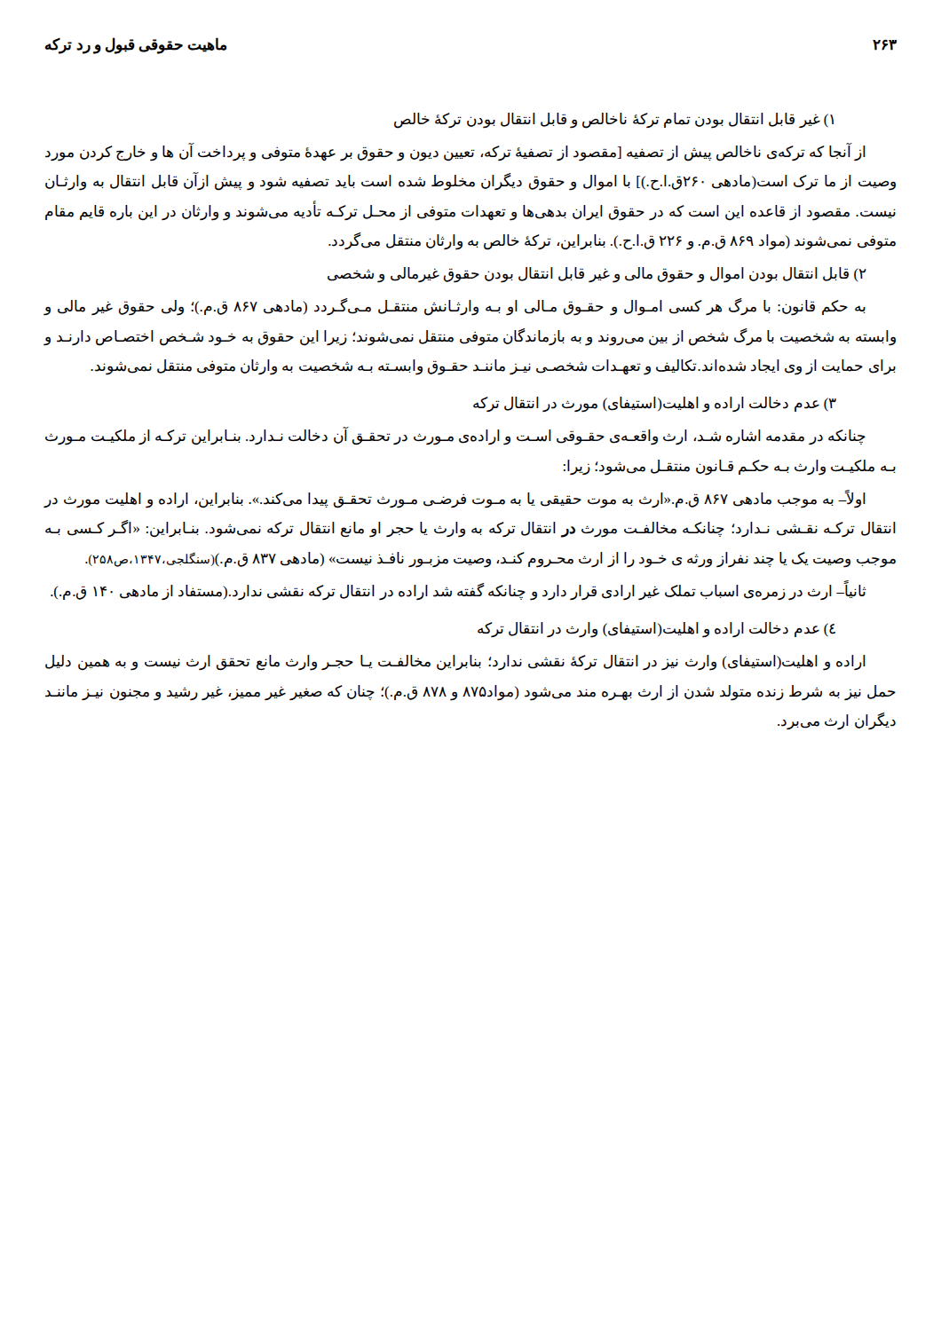۲۶۳ ماهیت حقوقی قبول و رد ترکه
۱) غیر قابل انتقال بودن تمام ترکهٔ ناخالص و قابل انتقال بودن ترکهٔ خالص
از آنجا که ترکه‌ی ناخالص پیش از تصفیه [مقصود از تصفیهٔ ترکه، تعیین دیون و حقوق بر عهدهٔ متوفی و پرداخت آن ها و خارج کردن مورد وصیت از ما ترک است(مادهی ۲۶۰ق.ا.ح.)] با اموال و حقوق دیگران مخلوط شده است باید تصفیه شود و پیش ازآن قابل انتقال به وارثـان نیست. مقصود از قاعده این است که در حقوق ایران بدهی‌ها و تعهدات متوفی از محـل ترکـه تأدیه می‌شوند و وارثان در این باره قایم مقام متوفی نمی‌شوند (مواد ۸۶۹ ق.م. و ۲۲۶ ق.ا.ح.). بنابراین، ترکهٔ خالص به وارثان منتقل می‌گردد.
۲) قابل انتقال بودن اموال و حقوق مالی و غیر قابل انتقال بودن حقوق غیرمالی و شخصی
به حکم قانون: با مرگ هر کسی امـوال و حقـوق مـالی او بـه وارثـانش منتقـل مـی‌گـردد (مادهی ۸۶۷ ق.م.)؛ ولی حقوق غیر مالی و وابسته به شخصیت با مرگ شخص از بین می‌روند و به بازماندگان متوفی منتقل نمی‌شوند؛ زیرا این حقوق به خـود شـخص اختصـاص دارنـد و برای حمایت از وی ایجاد شده‌اند.تکالیف و تعهـدات شخصـی نیـز ماننـد حقـوق وابسـته بـه شخصیت به وارثان متوفی منتقل نمی‌شوند.
۳) عدم دخالت اراده و اهلیت(استیفای) مورث در انتقال ترکه
چنانکه در مقدمه اشاره شـد، ارث واقعـه‌ی حقـوقی اسـت و اراده‌ی مـورث در تحقـق آن دخالت نـدارد. بنـابراین ترکـه از ملکیـت مـورث بـه ملکیـت وارث بـه حکـم قـانون منتقـل می‌شود؛ زیرا:
اولاً– به موجب مادهی ۸۶۷ ق.م.«ارث به موت حقیقی یا به مـوت فرضـی مـورث تحقـق پیدا می‌کند.». بنابراین، اراده و اهلیت مورث در انتقال ترکـه نقـشی نـدارد؛ چنانکـه مخالفـت مورث در انتقال ترکه به وارث یا حجر او مانع انتقال ترکه نمی‌شود. بنـابراین: «اگـر کـسی بـه موجب وصیت یک یا چند نفراز ورثه ی خـود را از ارث محـروم کنـد، وصیت مزبـور نافـذ نیست» (مادهی ۸۳۷ ق.م.)(سنگلجی،۱۳۴۷،ص۲۵۸).
ثانیاً– ارث در زمره‌ی اسباب تملک غیر ارادی قرار دارد و چنانکه گفته شد اراده در انتقال ترکه نقشی ندارد.(مستفاد از مادهی ۱۴۰ ق.م.).
٤) عدم دخالت اراده و اهلیت(استیفای) وارث در انتقال ترکه
اراده و اهلیت(استیفای) وارث نیز در انتقال ترکهٔ نقشی ندارد؛ بنابراین مخالفـت یـا حجـر وارث مانع تحقق ارث نیست و به همین دلیل حمل نیز به شرط زنده متولد شدن از ارث بهـره مند می‌شود (مواد۸۷۵ و ۸۷۸ ق.م.)؛ چنان که صغیر غیر ممیز، غیر رشید و مجنون نیـز ماننـد دیگران ارث می‌برد.